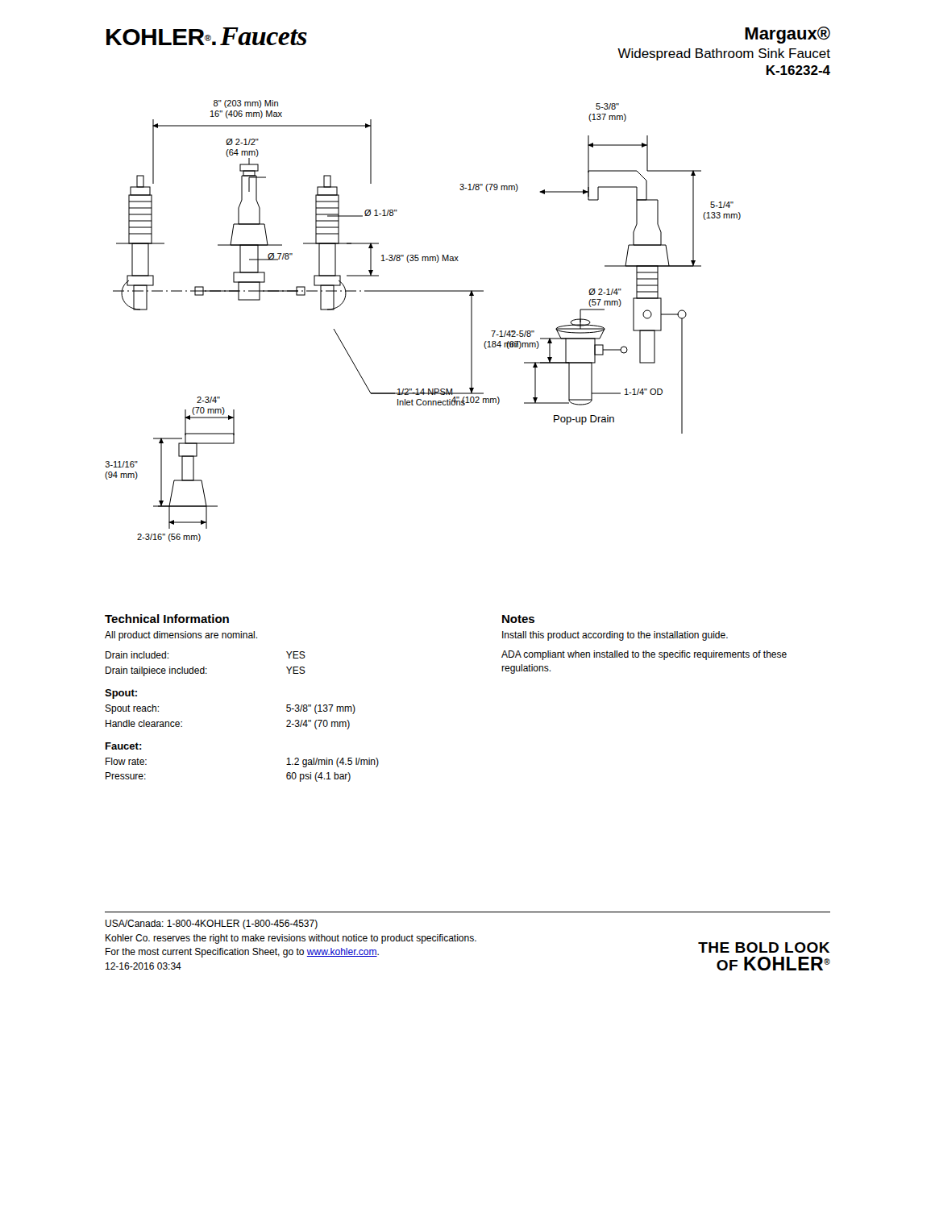KOHLER®. Faucets
Margaux®
Widespread Bathroom Sink Faucet
K-16232-4
8" (203 mm) Min
16" (406 mm) Max
Ø 2-1/2"
(64 mm)
Ø 7/8"
Ø 1-1/8"
1-3/8" (35 mm) Max
7-1/4"
(184 mm)
1/2"-14 NPSM
Inlet Connections
2-3/4"
(70 mm)
3-11/16"
(94 mm)
2-3/16" (56 mm)
5-3/8"
(137 mm)
5-1/4"
(133 mm)
3-1/8" (79 mm)
Ø 2-1/4"
(57 mm)
2-5/8"
(67 mm)
4" (102 mm)
1-1/4" OD
Pop-up Drain
Technical Information
All product dimensions are nominal.
| Drain included: | YES |
| Drain tailpiece included: | YES |
Spout:
| Spout reach: | 5-3/8" (137 mm) |
| Handle clearance: | 2-3/4" (70 mm) |
Faucet:
| Flow rate: | 1.2 gal/min (4.5 l/min) |
| Pressure: | 60 psi (4.1 bar) |
Notes
Install this product according to the installation guide.
ADA compliant when installed to the specific requirements of these regulations.
USA/Canada: 1-800-4KOHLER (1-800-456-4537)
Kohler Co. reserves the right to make revisions without notice to product specifications.
For the most current Specification Sheet, go to www.kohler.com.
12-16-2016 03:34
THE BOLD LOOK
OF KOHLER®